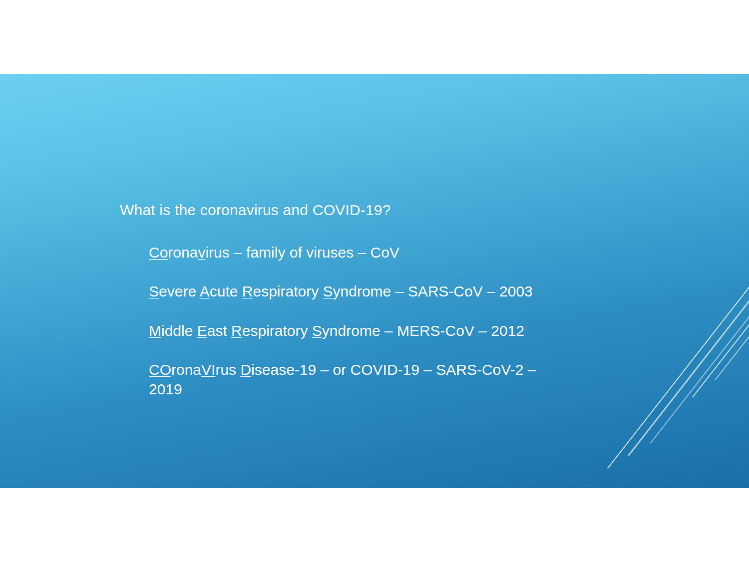What is the coronavirus and COVID-19?
Coronavirus – family of viruses – CoV
Severe Acute Respiratory Syndrome – SARS-CoV – 2003
Middle East Respiratory Syndrome – MERS-CoV – 2012
COronaVIrus Disease-19 – or COVID-19 – SARS-CoV-2 – 2019